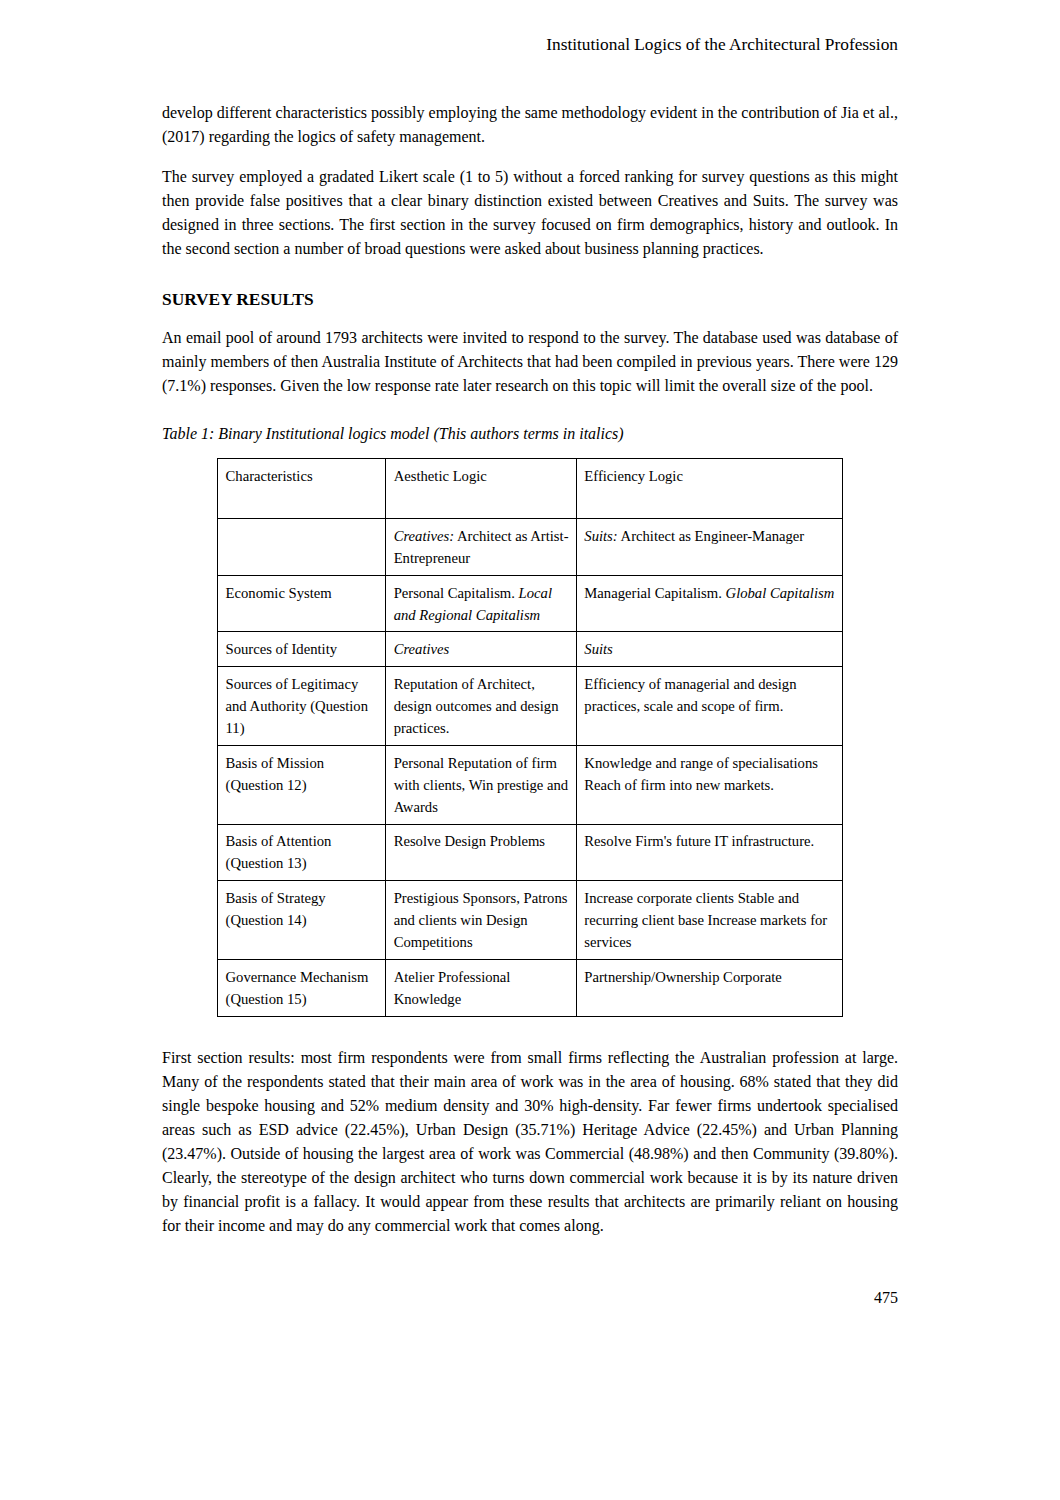Institutional Logics of the Architectural Profession
develop different characteristics possibly employing the same methodology evident in the contribution of Jia et al., (2017) regarding the logics of safety management.
The survey employed a gradated Likert scale (1 to 5) without a forced ranking for survey questions as this might then provide false positives that a clear binary distinction existed between Creatives and Suits. The survey was designed in three sections. The first section in the survey focused on firm demographics, history and outlook. In the second section a number of broad questions were asked about business planning practices.
Survey Results
An email pool of around 1793 architects were invited to respond to the survey. The database used was database of mainly members of then Australia Institute of Architects that had been compiled in previous years. There were 129 (7.1%) responses. Given the low response rate later research on this topic will limit the overall size of the pool.
Table 1: Binary Institutional logics model (This authors terms in italics)
| Characteristics | Aesthetic Logic | Efficiency Logic |
| | Creatives: Architect as Artist-Entrepreneur | Suits: Architect as Engineer-Manager |
| Economic System | Personal Capitalism. Local and Regional Capitalism | Managerial Capitalism. Global Capitalism |
| Sources of Identity | Creatives | Suits |
| Sources of Legitimacy and Authority (Question 11) | Reputation of Architect, design outcomes and design practices. | Efficiency of managerial and design practices, scale and scope of firm. |
| Basis of Mission (Question 12) | Personal Reputation of firm with clients, Win prestige and Awards | Knowledge and range of specialisations Reach of firm into new markets. |
| Basis of Attention (Question 13) | Resolve Design Problems | Resolve Firm's future IT infrastructure. |
| Basis of Strategy (Question 14) | Prestigious Sponsors, Patrons and clients win Design Competitions | Increase corporate clients Stable and recurring client base Increase markets for services |
| Governance Mechanism (Question 15) | Atelier Professional Knowledge | Partnership/Ownership Corporate |
First section results: most firm respondents were from small firms reflecting the Australian profession at large. Many of the respondents stated that their main area of work was in the area of housing. 68% stated that they did single bespoke housing and 52% medium density and 30% high-density. Far fewer firms undertook specialised areas such as ESD advice (22.45%), Urban Design (35.71%) Heritage Advice (22.45%) and Urban Planning (23.47%). Outside of housing the largest area of work was Commercial (48.98%) and then Community (39.80%). Clearly, the stereotype of the design architect who turns down commercial work because it is by its nature driven by financial profit is a fallacy. It would appear from these results that architects are primarily reliant on housing for their income and may do any commercial work that comes along.
475